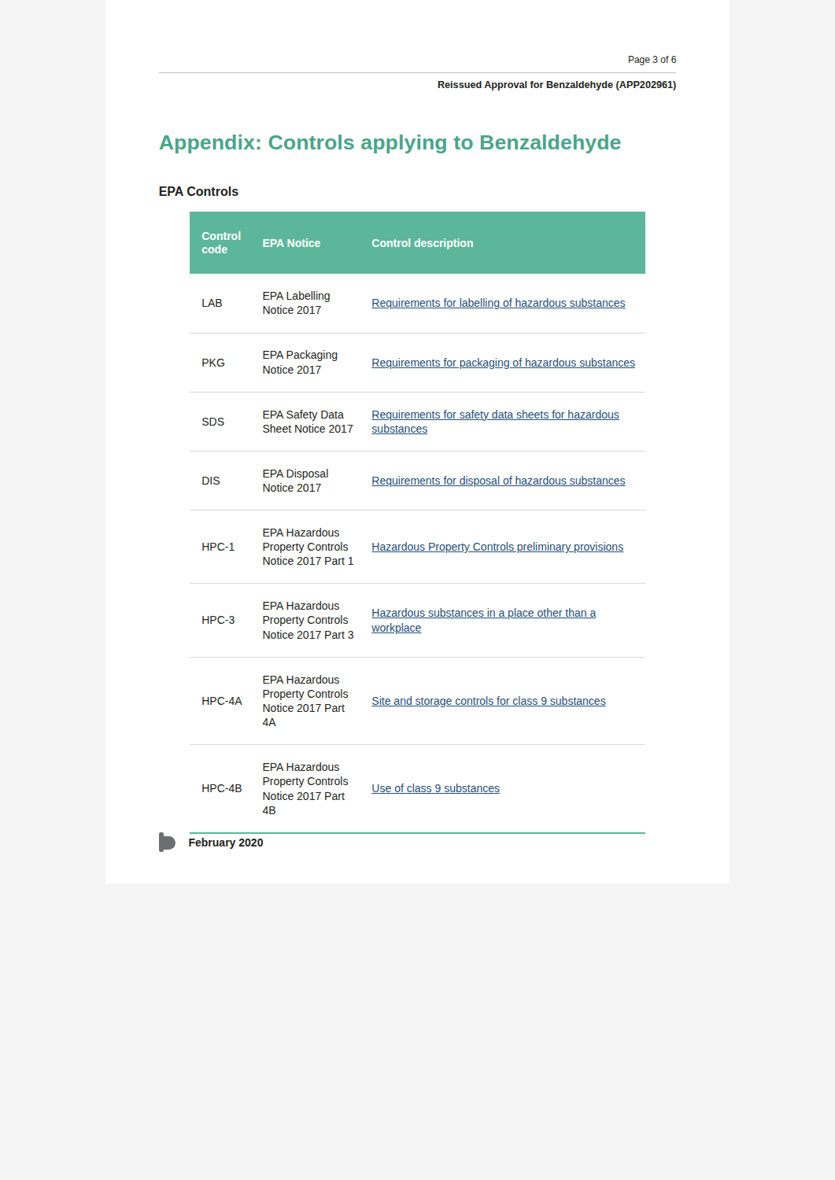Page 3 of 6
Reissued Approval for Benzaldehyde (APP202961)
Appendix: Controls applying to Benzaldehyde
EPA Controls
| Control code | EPA Notice | Control description |
| --- | --- | --- |
| LAB | EPA Labelling Notice 2017 | Requirements for labelling of hazardous substances |
| PKG | EPA Packaging Notice 2017 | Requirements for packaging of hazardous substances |
| SDS | EPA Safety Data Sheet Notice 2017 | Requirements for safety data sheets for hazardous substances |
| DIS | EPA Disposal Notice 2017 | Requirements for disposal of hazardous substances |
| HPC-1 | EPA Hazardous Property Controls Notice 2017 Part 1 | Hazardous Property Controls preliminary provisions |
| HPC-3 | EPA Hazardous Property Controls Notice 2017 Part 3 | Hazardous substances in a place other than a workplace |
| HPC-4A | EPA Hazardous Property Controls Notice 2017 Part 4A | Site and storage controls for class 9 substances |
| HPC-4B | EPA Hazardous Property Controls Notice 2017 Part 4B | Use of class 9 substances |
February 2020